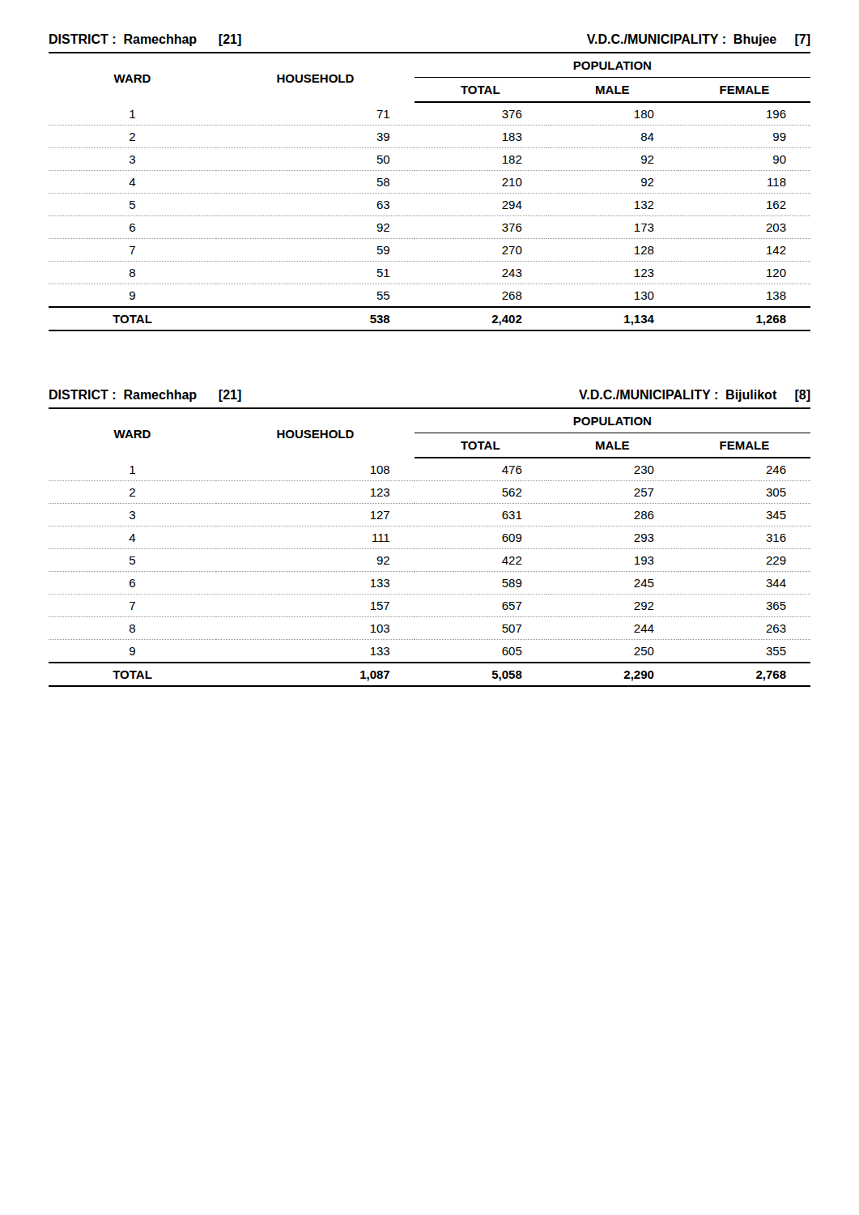DISTRICT : Ramechhap [21] V.D.C./MUNICIPALITY : Bhujee [7]
| WARD | HOUSEHOLD | POPULATION |
| --- | --- | --- |
| TOTAL | MALE | FEMALE |
| 1 | 71 | 376 | 180 | 196 |
| 2 | 39 | 183 | 84 | 99 |
| 3 | 50 | 182 | 92 | 90 |
| 4 | 58 | 210 | 92 | 118 |
| 5 | 63 | 294 | 132 | 162 |
| 6 | 92 | 376 | 173 | 203 |
| 7 | 59 | 270 | 128 | 142 |
| 8 | 51 | 243 | 123 | 120 |
| 9 | 55 | 268 | 130 | 138 |
| TOTAL | 538 | 2,402 | 1,134 | 1,268 |
DISTRICT : Ramechhap [21] V.D.C./MUNICIPALITY : Bijulikot [8]
| WARD | HOUSEHOLD | POPULATION |
| --- | --- | --- |
| TOTAL | MALE | FEMALE |
| 1 | 108 | 476 | 230 | 246 |
| 2 | 123 | 562 | 257 | 305 |
| 3 | 127 | 631 | 286 | 345 |
| 4 | 111 | 609 | 293 | 316 |
| 5 | 92 | 422 | 193 | 229 |
| 6 | 133 | 589 | 245 | 344 |
| 7 | 157 | 657 | 292 | 365 |
| 8 | 103 | 507 | 244 | 263 |
| 9 | 133 | 605 | 250 | 355 |
| TOTAL | 1,087 | 5,058 | 2,290 | 2,768 |